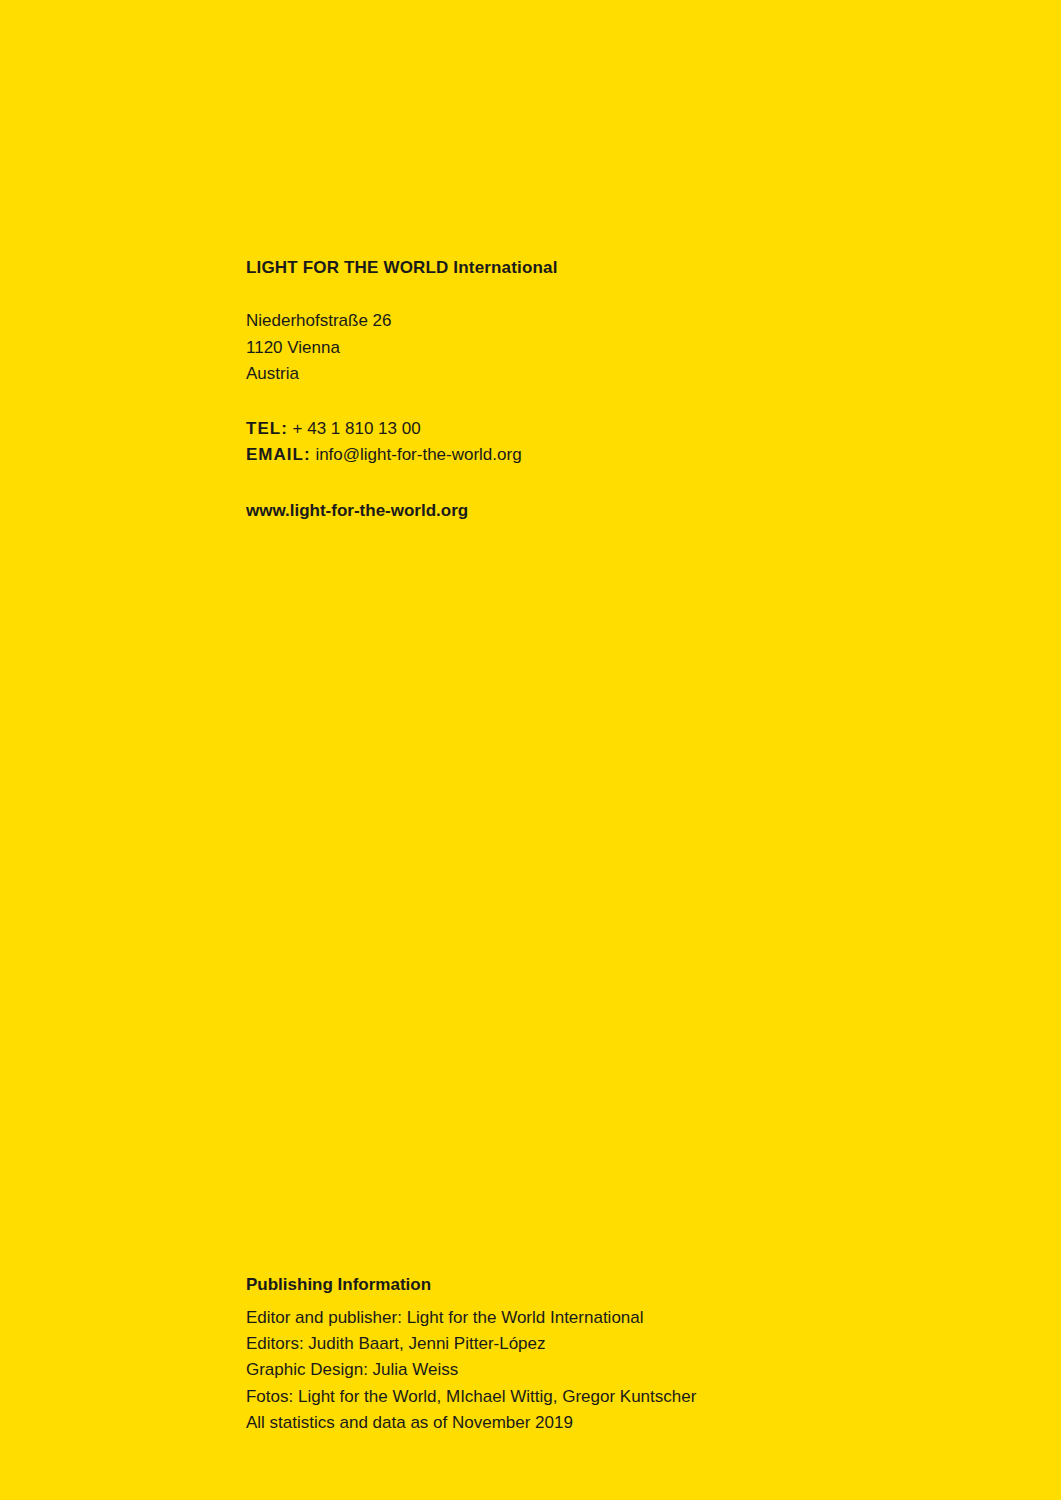LIGHT FOR THE WORLD International
Niederhofstraße 26
1120 Vienna
Austria
TEL: + 43 1 810 13 00
EMAIL: info@light-for-the-world.org
www.light-for-the-world.org
Publishing Information
Editor and publisher: Light for the World International
Editors: Judith Baart, Jenni Pitter-López
Graphic Design: Julia Weiss
Fotos: Light for the World, MIchael Wittig, Gregor Kuntscher
All statistics and data as of November 2019